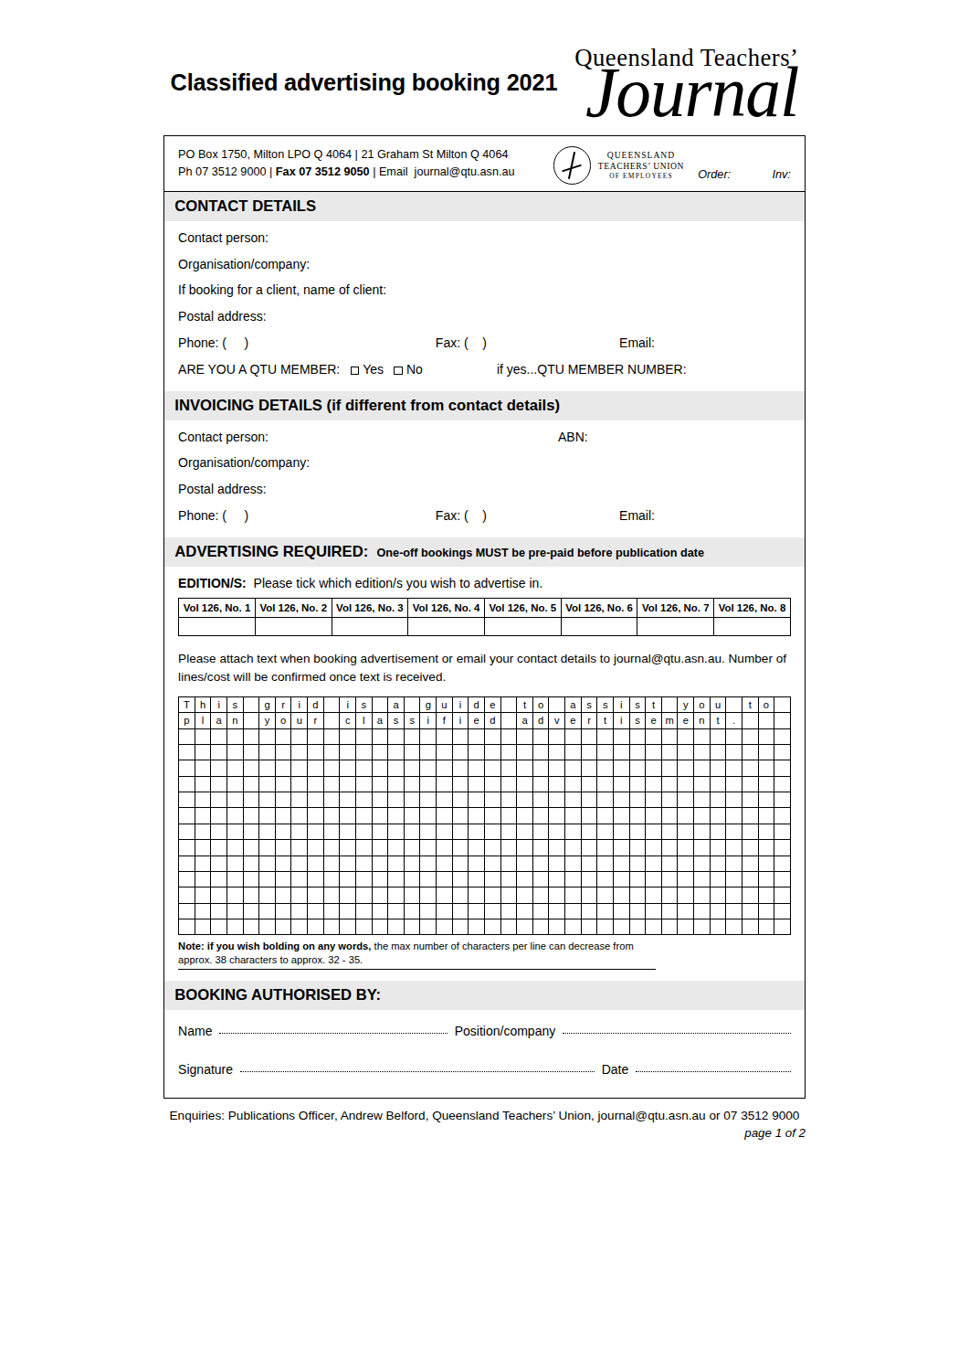Classified advertising booking 2021
Queensland Teachers’ Journal
PO Box 1750, Milton LPO Q 4064 | 21 Graham St Milton Q 4064
Ph 07 3512 9000 | Fax 07 3512 9050 | Email journal@qtu.asn.au
QUEENSLAND
TEACHERS’ UNION
OF EMPLOYEES
Order:Inv:
CONTACT DETAILS
Contact person:
Organisation/company:
If booking for a client, name of client:
Postal address:
Phone: ( )
Fax: ( )
Email:
ARE YOU A QTU MEMBER: Yes No
if yes...QTU MEMBER NUMBER:
INVOICING DETAILS (if different from contact details)
Contact person:
ABN:
Organisation/company:
Postal address:
Phone: ( )
Fax: ( )
Email:
ADVERTISING REQUIRED: One-off bookings MUST be pre-paid before publication date
EDITION/S: Please tick which edition/s you wish to advertise in.
| Vol 126, No. 1 | Vol 126, No. 2 | Vol 126, No. 3 | Vol 126, No. 4 | Vol 126, No. 5 | Vol 126, No. 6 | Vol 126, No. 7 | Vol 126, No. 8 |
Please attach text when booking advertisement or email your contact details to journal@qtu.asn.au. Number of lines/cost will be confirmed once text is received.
| T | h | i | s | | g | r | i | d | | i | s | | a | | g | u | i | d | e | | t | o | | a | s | s | i | s | t | | y | o | u | | t | o | |
| p | l | a | n | | y | o | u | r | | c | l | a | s | s | i | f | i | e | d | | a | d | v | e | r | t | i | s | e | m | e | n | t | . | | | |
Note: if you wish bolding on any words, the max number of characters per line can decrease from approx. 38 characters to approx. 32 - 35.
BOOKING AUTHORISED BY:
Name Position/company
Signature Date
Enquiries: Publications Officer, Andrew Belford, Queensland Teachers’ Union, journal@qtu.asn.au or 07 3512 9000
page 1 of 2